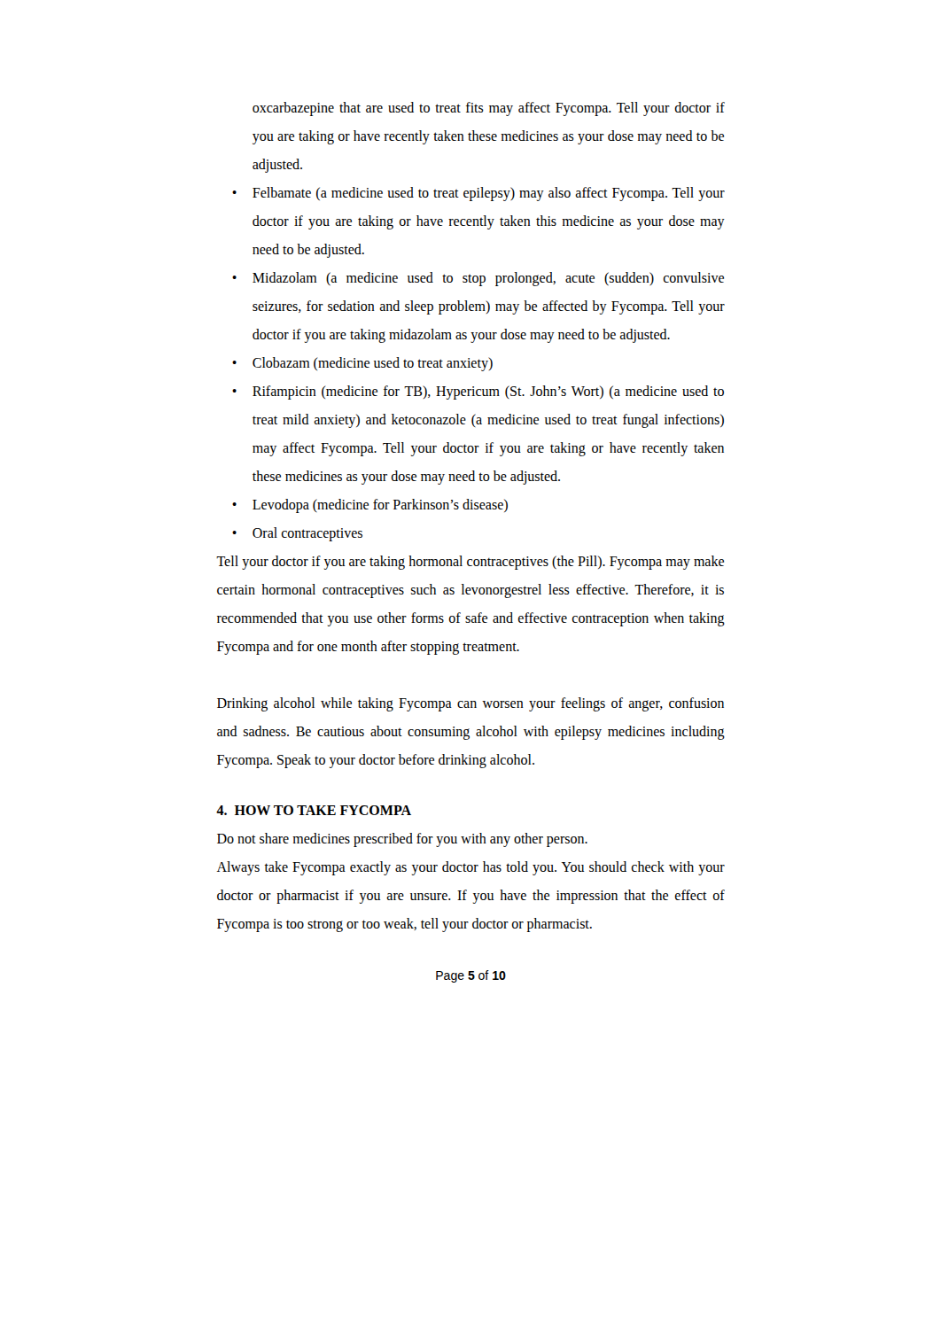oxcarbazepine that are used to treat fits may affect Fycompa. Tell your doctor if you are taking or have recently taken these medicines as your dose may need to be adjusted.
Felbamate (a medicine used to treat epilepsy) may also affect Fycompa. Tell your doctor if you are taking or have recently taken this medicine as your dose may need to be adjusted.
Midazolam (a medicine used to stop prolonged, acute (sudden) convulsive seizures, for sedation and sleep problem) may be affected by Fycompa. Tell your doctor if you are taking midazolam as your dose may need to be adjusted.
Clobazam (medicine used to treat anxiety)
Rifampicin (medicine for TB), Hypericum (St. John’s Wort) (a medicine used to treat mild anxiety) and ketoconazole (a medicine used to treat fungal infections) may affect Fycompa. Tell your doctor if you are taking or have recently taken these medicines as your dose may need to be adjusted.
Levodopa (medicine for Parkinson’s disease)
Oral contraceptives
Tell your doctor if you are taking hormonal contraceptives (the Pill). Fycompa may make certain hormonal contraceptives such as levonorgestrel less effective. Therefore, it is recommended that you use other forms of safe and effective contraception when taking Fycompa and for one month after stopping treatment.
Drinking alcohol while taking Fycompa can worsen your feelings of anger, confusion and sadness. Be cautious about consuming alcohol with epilepsy medicines including Fycompa. Speak to your doctor before drinking alcohol.
4. HOW TO TAKE FYCOMPA
Do not share medicines prescribed for you with any other person.
Always take Fycompa exactly as your doctor has told you. You should check with your doctor or pharmacist if you are unsure. If you have the impression that the effect of Fycompa is too strong or too weak, tell your doctor or pharmacist.
Page 5 of 10